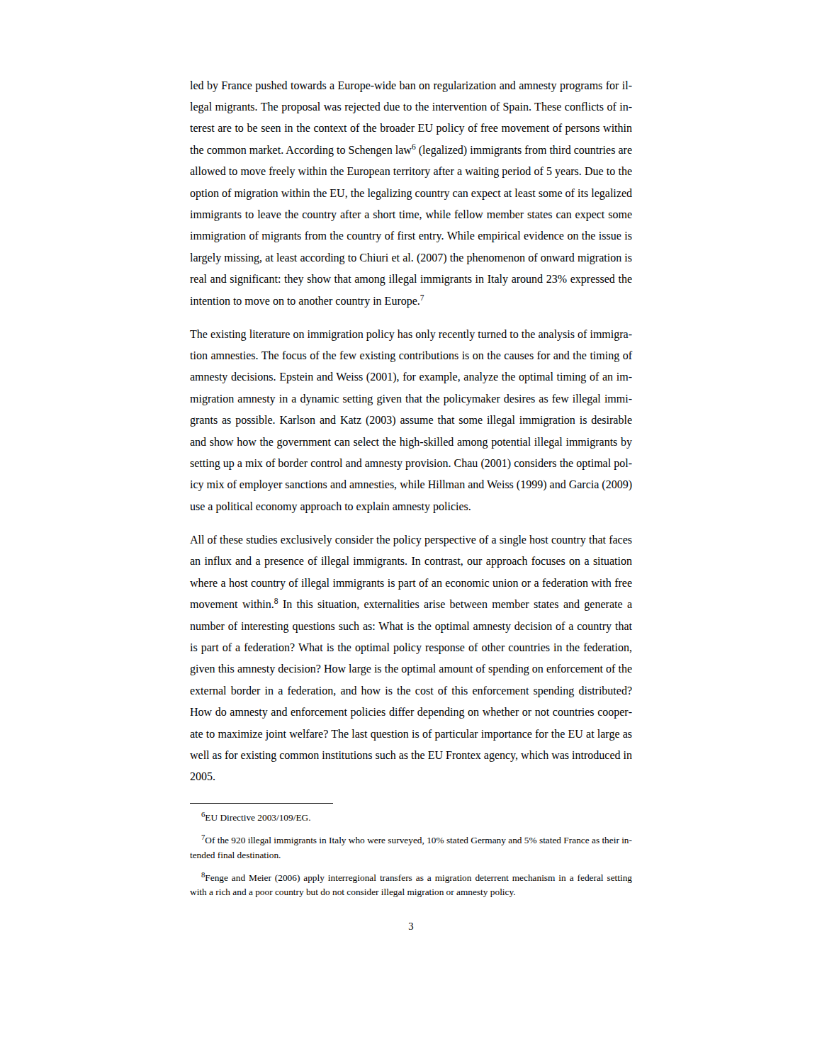led by France pushed towards a Europe-wide ban on regularization and amnesty programs for illegal migrants. The proposal was rejected due to the intervention of Spain. These conflicts of interest are to be seen in the context of the broader EU policy of free movement of persons within the common market. According to Schengen law6 (legalized) immigrants from third countries are allowed to move freely within the European territory after a waiting period of 5 years. Due to the option of migration within the EU, the legalizing country can expect at least some of its legalized immigrants to leave the country after a short time, while fellow member states can expect some immigration of migrants from the country of first entry. While empirical evidence on the issue is largely missing, at least according to Chiuri et al. (2007) the phenomenon of onward migration is real and significant: they show that among illegal immigrants in Italy around 23% expressed the intention to move on to another country in Europe.7
The existing literature on immigration policy has only recently turned to the analysis of immigration amnesties. The focus of the few existing contributions is on the causes for and the timing of amnesty decisions. Epstein and Weiss (2001), for example, analyze the optimal timing of an immigration amnesty in a dynamic setting given that the policymaker desires as few illegal immigrants as possible. Karlson and Katz (2003) assume that some illegal immigration is desirable and show how the government can select the high-skilled among potential illegal immigrants by setting up a mix of border control and amnesty provision. Chau (2001) considers the optimal policy mix of employer sanctions and amnesties, while Hillman and Weiss (1999) and Garcia (2009) use a political economy approach to explain amnesty policies.
All of these studies exclusively consider the policy perspective of a single host country that faces an influx and a presence of illegal immigrants. In contrast, our approach focuses on a situation where a host country of illegal immigrants is part of an economic union or a federation with free movement within.8 In this situation, externalities arise between member states and generate a number of interesting questions such as: What is the optimal amnesty decision of a country that is part of a federation? What is the optimal policy response of other countries in the federation, given this amnesty decision? How large is the optimal amount of spending on enforcement of the external border in a federation, and how is the cost of this enforcement spending distributed? How do amnesty and enforcement policies differ depending on whether or not countries cooperate to maximize joint welfare? The last question is of particular importance for the EU at large as well as for existing common institutions such as the EU Frontex agency, which was introduced in 2005.
6EU Directive 2003/109/EG.
7Of the 920 illegal immigrants in Italy who were surveyed, 10% stated Germany and 5% stated France as their intended final destination.
8Fenge and Meier (2006) apply interregional transfers as a migration deterrent mechanism in a federal setting with a rich and a poor country but do not consider illegal migration or amnesty policy.
3